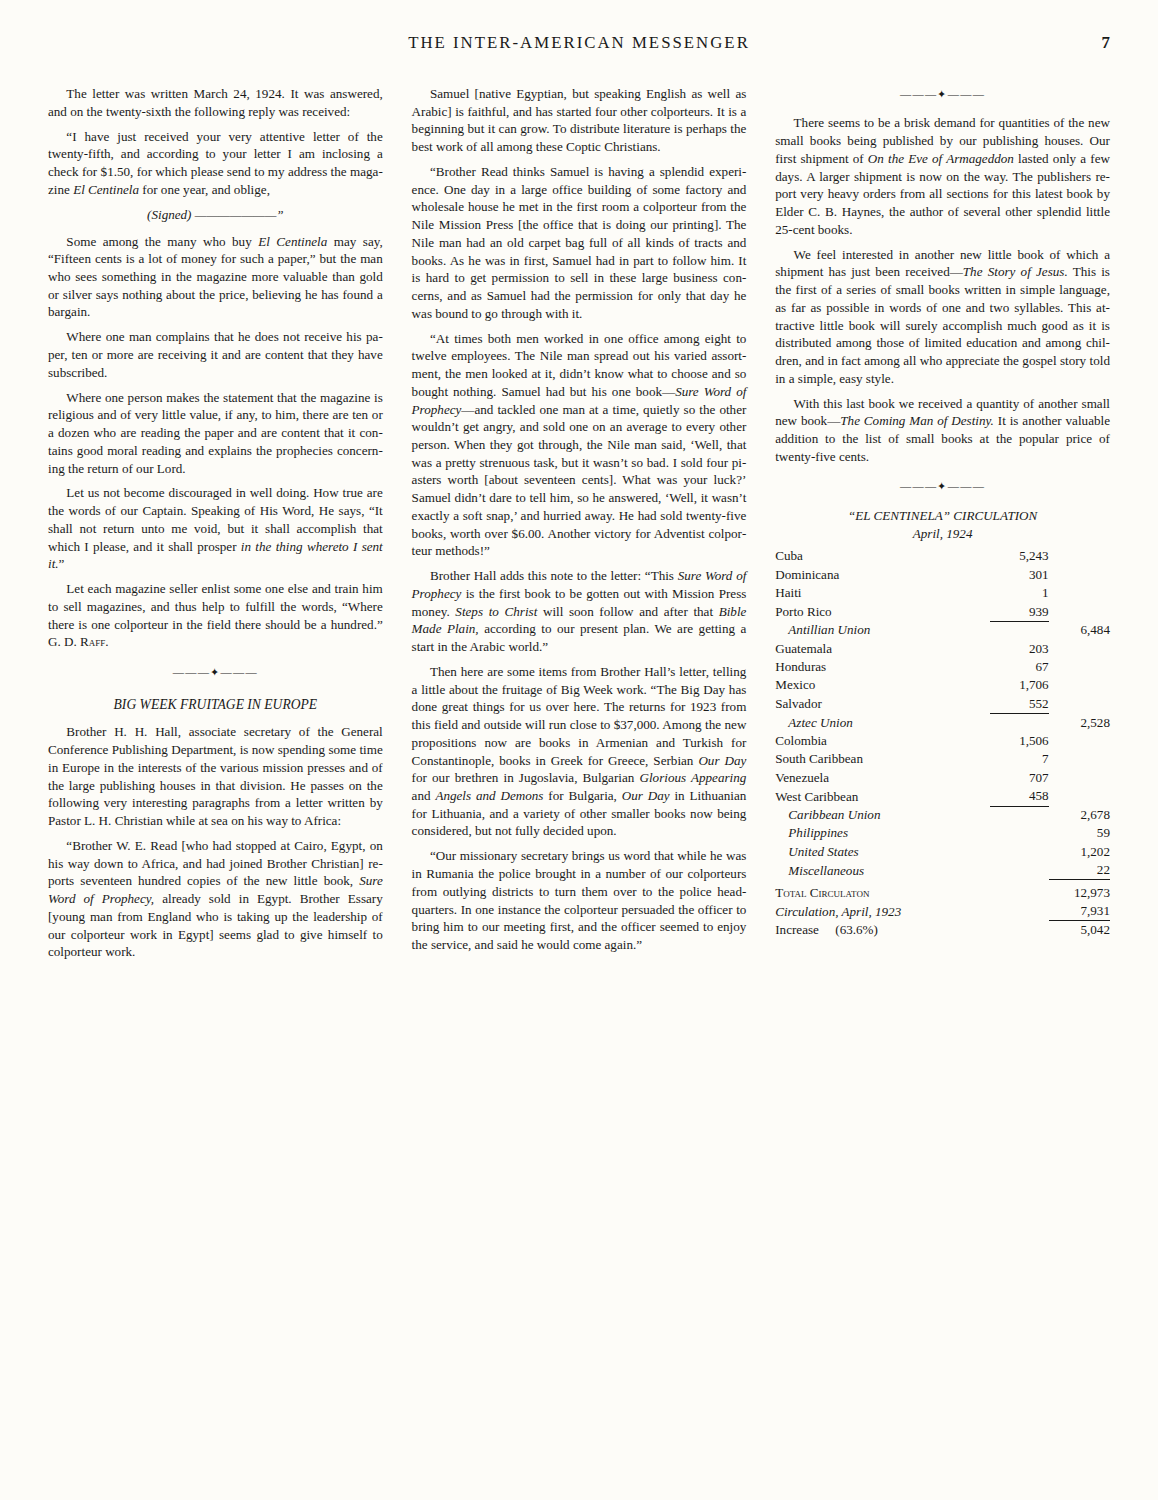THE INTER-AMERICAN MESSENGER 7
The letter was written March 24, 1924. It was answered, and on the twenty-sixth the following reply was received:
“I have just received your very attentive letter of the twenty-fifth, and according to your letter I am inclosing a check for $1.50, for which please send to my address the magazine El Centinela for one year, and oblige,
(Signed) ———————”
Some among the many who buy El Centinela may say, “Fifteen cents is a lot of money for such a paper,” but the man who sees something in the magazine more valuable than gold or silver says nothing about the price, believing he has found a bargain.
Where one man complains that he does not receive his paper, ten or more are receiving it and are content that they have subscribed.
Where one person makes the statement that the magazine is religious and of very little value, if any, to him, there are ten or a dozen who are reading the paper and are content that it contains good moral reading and explains the prophecies concerning the return of our Lord.
Let us not become discouraged in well doing. How true are the words of our Captain. Speaking of His Word, He says, “It shall not return unto me void, but it shall accomplish that which I please, and it shall prosper in the thing whereto I sent it.”
Let each magazine seller enlist some one else and train him to sell magazines, and thus help to fulfill the words, “Where there is one colporteur in the field there should be a hundred.” G. D. Raff.
BIG WEEK FRUITAGE IN EUROPE
Brother H. H. Hall, associate secretary of the General Conference Publishing Department, is now spending some time in Europe in the interests of the various mission presses and of the large publishing houses in that division. He passes on the following very interesting paragraphs from a letter written by Pastor L. H. Christian while at sea on his way to Africa:
“Brother W. E. Read [who had stopped at Cairo, Egypt, on his way down to Africa, and had joined Brother Christian] reports seventeen hundred copies of the new little book, Sure Word of Prophecy, already sold in Egypt. Brother Essary [young man from England who is taking up the leadership of our colporteur work in Egypt] seems glad to give himself to colporteur work.
Samuel [native Egyptian, but speaking English as well as Arabic] is faithful, and has started four other colporteurs. It is a beginning but it can grow. To distribute literature is perhaps the best work of all among these Coptic Christians.
“Brother Read thinks Samuel is having a splendid experience. One day in a large office building of some factory and wholesale house he met in the first room a colporteur from the Nile Mission Press [the office that is doing our printing]. The Nile man had an old carpet bag full of all kinds of tracts and books. As he was in first, Samuel had in part to follow him. It is hard to get permission to sell in these large business concerns, and as Samuel had the permission for only that day he was bound to go through with it.
“At times both men worked in one office among eight to twelve employees. The Nile man spread out his varied assortment, the men looked at it, didn’t know what to choose and so bought nothing. Samuel had but his one book—Sure Word of Prophecy—and tackled one man at a time, quietly so the other wouldn’t get angry, and sold one on an average to every other person. When they got through, the Nile man said, ‘Well, that was a pretty strenuous task, but it wasn’t so bad. I sold four piasters worth [about seventeen cents]. What was your luck?’ Samuel didn’t dare to tell him, so he answered, ‘Well, it wasn’t exactly a soft snap,’ and hurried away. He had sold twenty-five books, worth over $6.00. Another victory for Adventist colporteur methods!”
Brother Hall adds this note to the letter: “This Sure Word of Prophecy is the first book to be gotten out with Mission Press money. Steps to Christ will soon follow and after that Bible Made Plain, according to our present plan. We are getting a start in the Arabic world.”
Then here are some items from Brother Hall’s letter, telling a little about the fruitage of Big Week work. “The Big Day has done great things for us over here. The returns for 1923 from this field and outside will run close to $37,000. Among the new propositions now are books in Armenian and Turkish for Constantinople, books in Greek for Greece, Serbian Our Day for our brethren in Jugoslavia, Bulgarian Glorious Appearing and Angels and Demons for Bulgaria, Our Day in Lithuanian for Lithuania, and a variety of other smaller books now being considered, but not fully decided upon.
“Our missionary secretary brings us word that while he was in Rumania the police brought in a number of our colporteurs from outlying districts to turn them over to the police headquarters. In one instance the colporteur persuaded the officer to bring him to our meeting first, and the officer seemed to enjoy the service, and said he would come again.”
There seems to be a brisk demand for quantities of the new small books being published by our publishing houses. Our first shipment of On the Eve of Armageddon lasted only a few days. A larger shipment is now on the way. The publishers report very heavy orders from all sections for this latest book by Elder C. B. Haynes, the author of several other splendid little 25-cent books.
We feel interested in another new little book of which a shipment has just been received—The Story of Jesus. This is the first of a series of small books written in simple language, as far as possible in words of one and two syllables. This attractive little book will surely accomplish much good as it is distributed among those of limited education and among children, and in fact among all who appreciate the gospel story told in a simple, easy style.
With this last book we received a quantity of another small new book—The Coming Man of Destiny. It is another valuable addition to the list of small books at the popular price of twenty-five cents.
“EL CENTINELA” CIRCULATION
April, 1924
| Cuba | 5,243 | |
| Dominicana | 301 | |
| Haiti | 1 | |
| Porto Rico | 939 | |
| Antillian Union | | 6,484 |
| Guatemala | 203 | |
| Honduras | 67 | |
| Mexico | 1,706 | |
| Salvador | 552 | |
| Aztec Union | | 2,528 |
| Colombia | 1,506 | |
| South Caribbean | 7 | |
| Venezuela | 707 | |
| West Caribbean | 458 | |
| Caribbean Union | | 2,678 |
| Philippines | | 59 |
| United States | | 1,202 |
| Miscellaneous | | 22 |
| T otal C irculaton | | 12,973 |
| Circulation, April, 1923 | | 7,931 |
| Increase (63.6%) | | 5,042 |